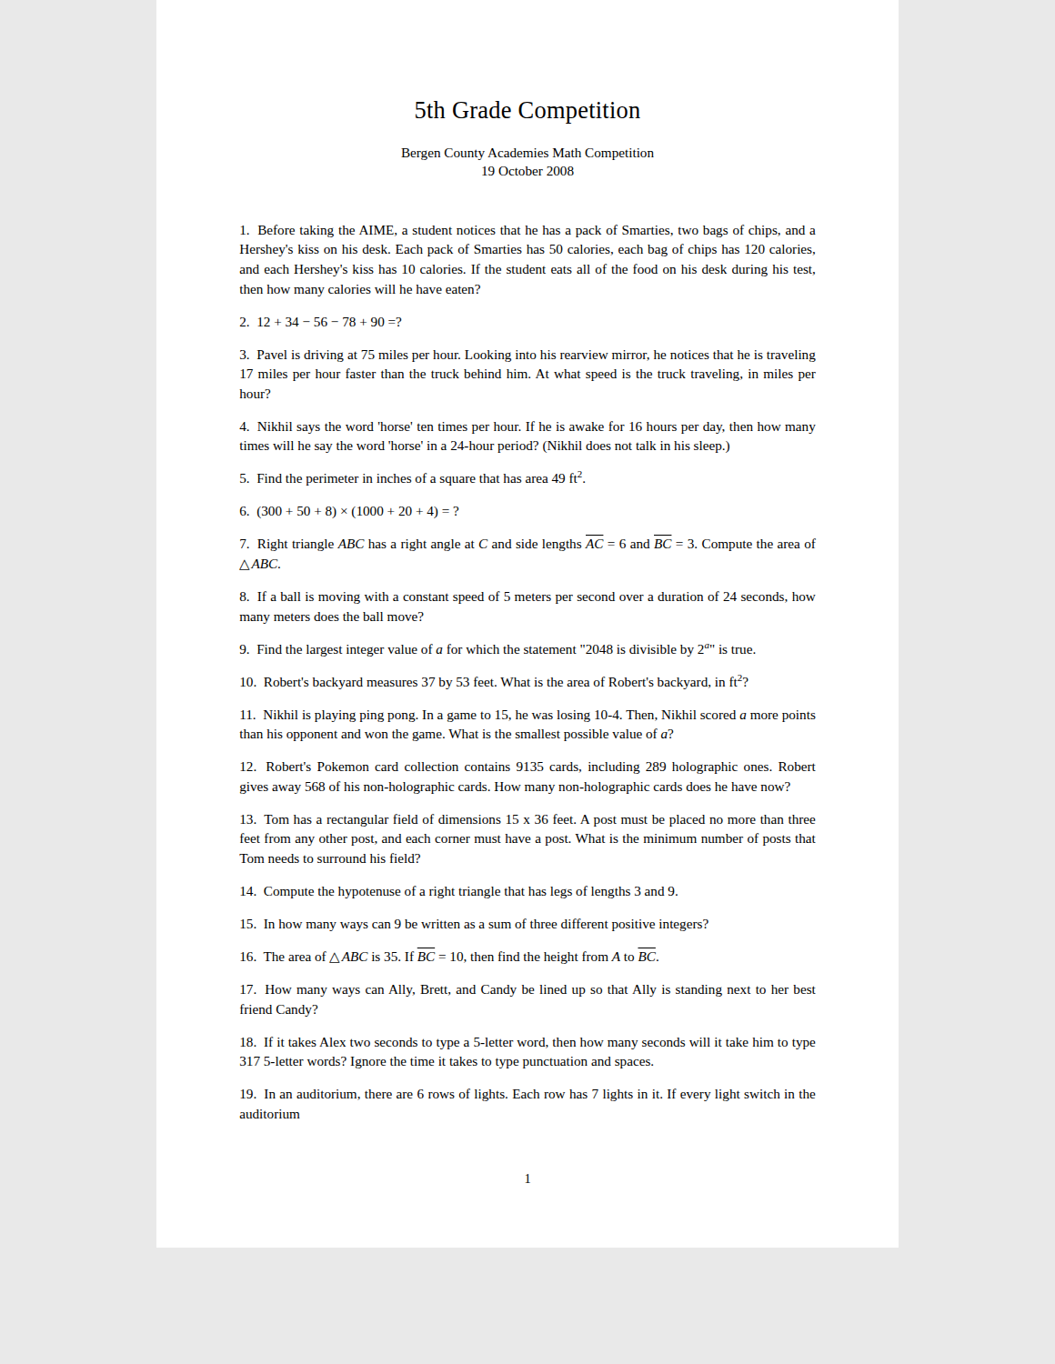5th Grade Competition
Bergen County Academies Math Competition
19 October 2008
1. Before taking the AIME, a student notices that he has a pack of Smarties, two bags of chips, and a Hershey's kiss on his desk. Each pack of Smarties has 50 calories, each bag of chips has 120 calories, and each Hershey's kiss has 10 calories. If the student eats all of the food on his desk during his test, then how many calories will he have eaten?
2. 12 + 34 − 56 − 78 + 90 =?
3. Pavel is driving at 75 miles per hour. Looking into his rearview mirror, he notices that he is traveling 17 miles per hour faster than the truck behind him. At what speed is the truck traveling, in miles per hour?
4. Nikhil says the word 'horse' ten times per hour. If he is awake for 16 hours per day, then how many times will he say the word 'horse' in a 24-hour period? (Nikhil does not talk in his sleep.)
5. Find the perimeter in inches of a square that has area 49 ft2.
6. (300 + 50 + 8) × (1000 + 20 + 4) = ?
7. Right triangle ABC has a right angle at C and side lengths AC = 6 and BC = 3. Compute the area of ABC.
8. If a ball is moving with a constant speed of 5 meters per second over a duration of 24 seconds, how many meters does the ball move?
9. Find the largest integer value of a for which the statement "2048 is divisible by 2a" is true.
10. Robert's backyard measures 37 by 53 feet. What is the area of Robert's backyard, in ft2?
11. Nikhil is playing ping pong. In a game to 15, he was losing 10-4. Then, Nikhil scored a more points than his opponent and won the game. What is the smallest possible value of a?
12. Robert's Pokemon card collection contains 9135 cards, including 289 holographic ones. Robert gives away 568 of his non-holographic cards. How many non-holographic cards does he have now?
13. Tom has a rectangular field of dimensions 15 x 36 feet. A post must be placed no more than three feet from any other post, and each corner must have a post. What is the minimum number of posts that Tom needs to surround his field?
14. Compute the hypotenuse of a right triangle that has legs of lengths 3 and 9.
15. In how many ways can 9 be written as a sum of three different positive integers?
16. The area of ABC is 35. If BC = 10, then find the height from A to BC.
17. How many ways can Ally, Brett, and Candy be lined up so that Ally is standing next to her best friend Candy?
18. If it takes Alex two seconds to type a 5-letter word, then how many seconds will it take him to type 317 5-letter words? Ignore the time it takes to type punctuation and spaces.
19. In an auditorium, there are 6 rows of lights. Each row has 7 lights in it. If every light switch in the auditorium
1